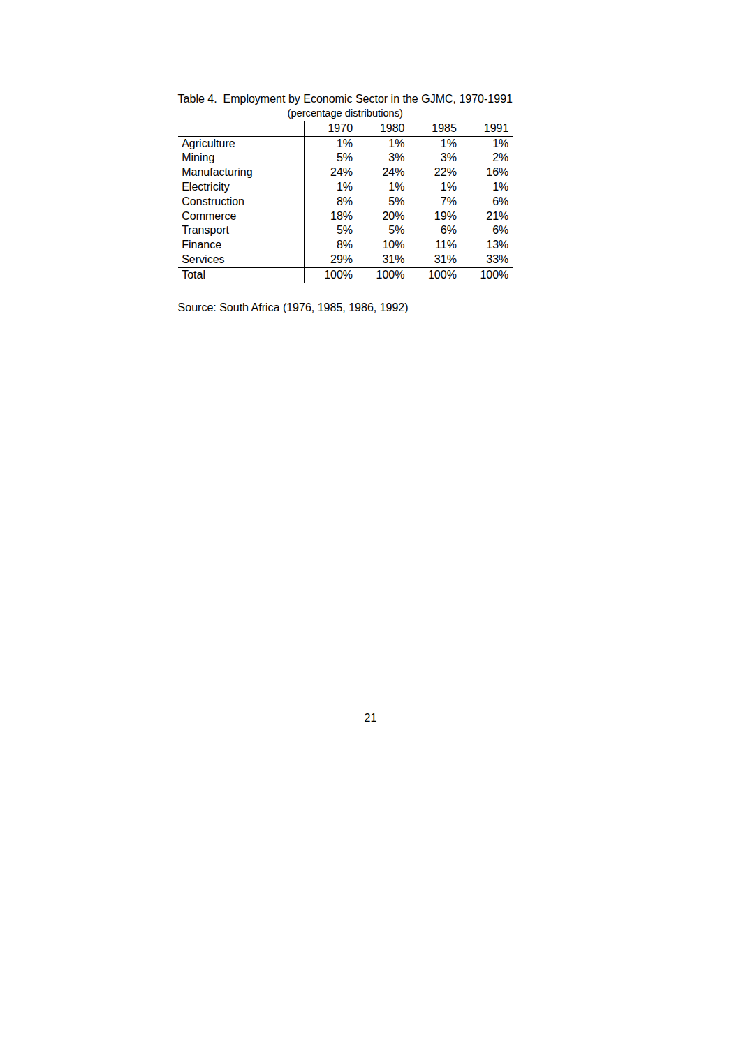Table 4. Employment by Economic Sector in the GJMC, 1970-1991 (percentage distributions)
| | 1970 | 1980 | 1985 | 1991 |
| --- | --- | --- | --- | --- |
| Agriculture | 1% | 1% | 1% | 1% |
| Mining | 5% | 3% | 3% | 2% |
| Manufacturing | 24% | 24% | 22% | 16% |
| Electricity | 1% | 1% | 1% | 1% |
| Construction | 8% | 5% | 7% | 6% |
| Commerce | 18% | 20% | 19% | 21% |
| Transport | 5% | 5% | 6% | 6% |
| Finance | 8% | 10% | 11% | 13% |
| Services | 29% | 31% | 31% | 33% |
| Total | 100% | 100% | 100% | 100% |
Source: South Africa (1976, 1985, 1986, 1992)
21